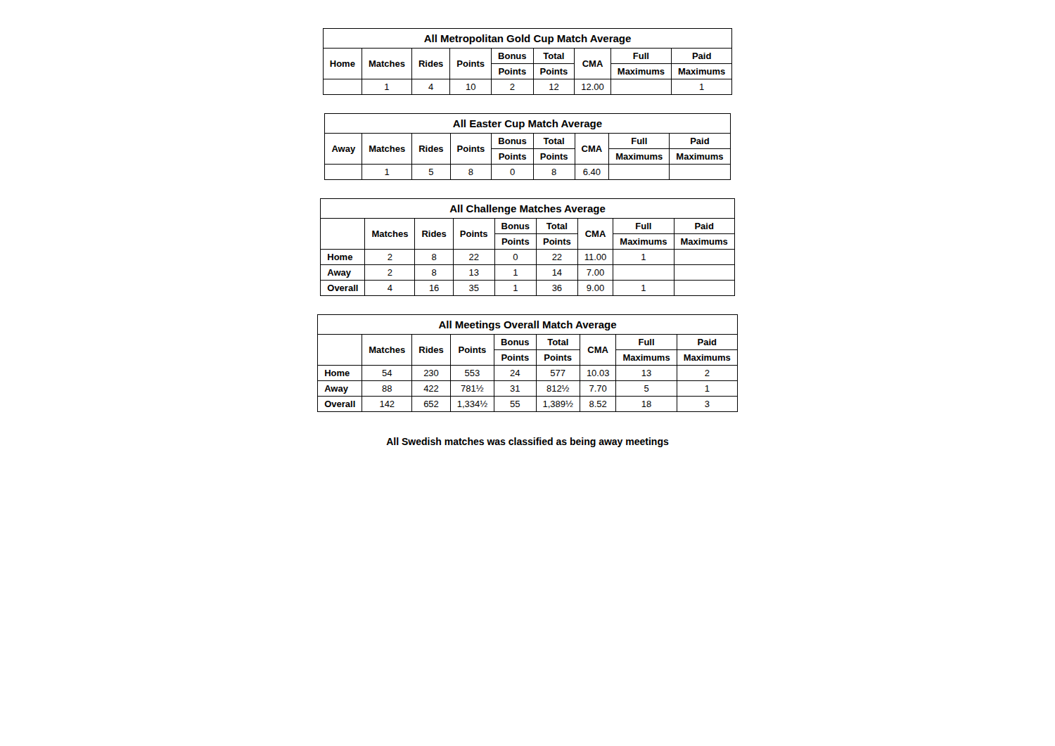All Metropolitan Gold Cup Match Average
| Home | Matches | Rides | Points | Bonus | Total | CMA | Full | Paid |
| --- | --- | --- | --- | --- | --- | --- | --- | --- |
| Points | Points | Maximums | Maximums |
| | 1 | 4 | 10 | 2 | 12 | 12.00 | | 1 |
All Easter Cup Match Average
| Away | Matches | Rides | Points | Bonus | Total | CMA | Full | Paid |
| --- | --- | --- | --- | --- | --- | --- | --- | --- |
| Points | Points | Maximums | Maximums |
| | 1 | 5 | 8 | 0 | 8 | 6.40 | | |
All Challenge Matches Average
| | Matches | Rides | Points | Bonus | Total | CMA | Full | Paid |
| --- | --- | --- | --- | --- | --- | --- | --- | --- |
| Points | Points | Maximums | Maximums |
| Home | 2 | 8 | 22 | 0 | 22 | 11.00 | 1 | |
| Away | 2 | 8 | 13 | 1 | 14 | 7.00 | | |
| Overall | 4 | 16 | 35 | 1 | 36 | 9.00 | 1 | |
All Meetings Overall Match Average
| | Matches | Rides | Points | Bonus | Total | CMA | Full | Paid |
| --- | --- | --- | --- | --- | --- | --- | --- | --- |
| Points | Points | Maximums | Maximums |
| Home | 54 | 230 | 553 | 24 | 577 | 10.03 | 13 | 2 |
| Away | 88 | 422 | 781½ | 31 | 812½ | 7.70 | 5 | 1 |
| Overall | 142 | 652 | 1,334½ | 55 | 1,389½ | 8.52 | 18 | 3 |
All Swedish matches was classified as being away meetings